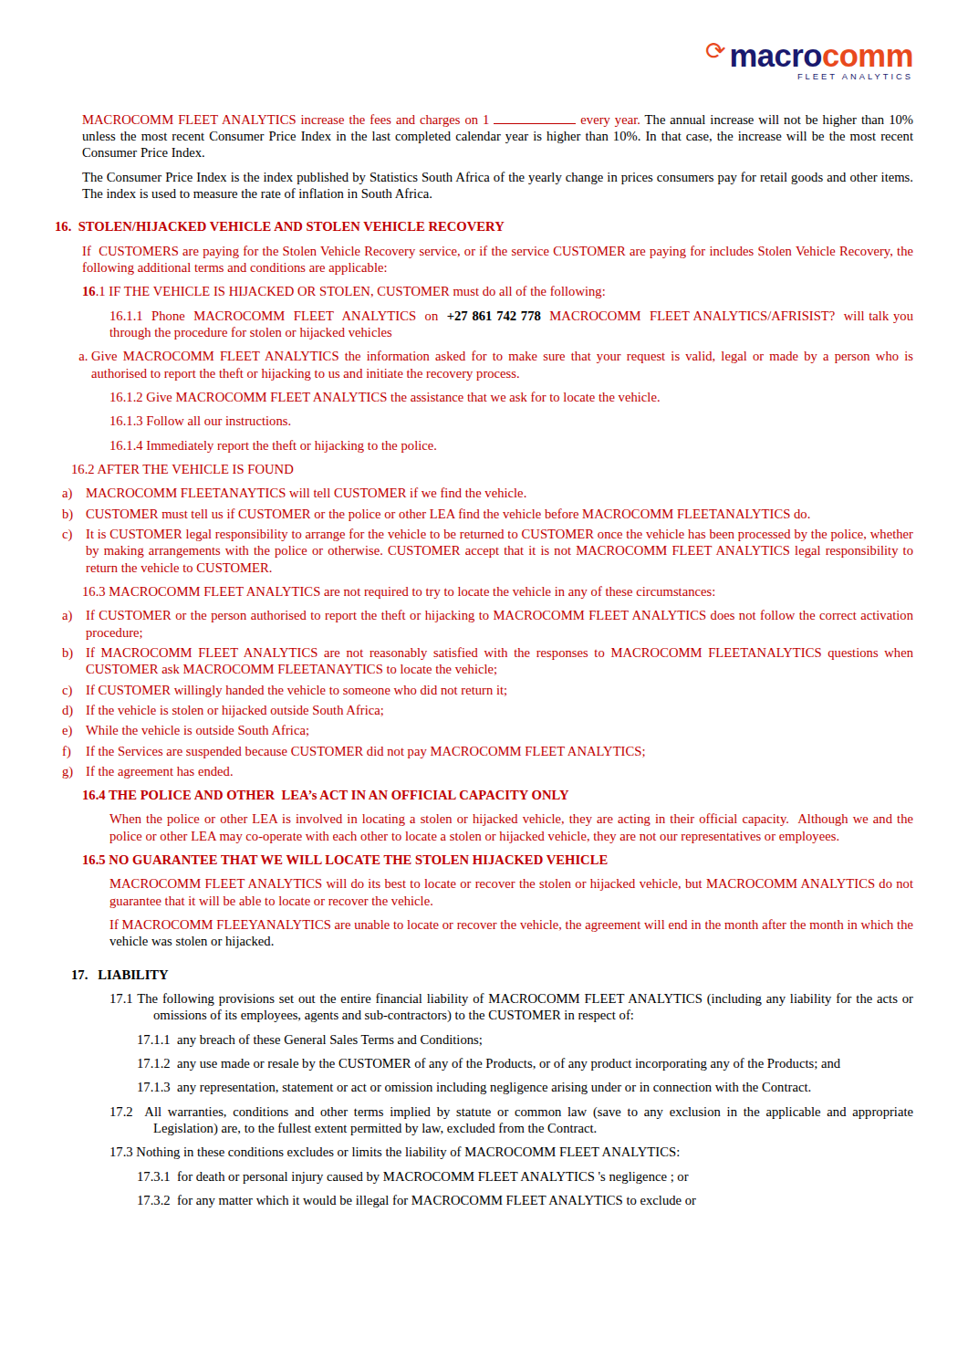⟳ macro comm
FLEET ANALYTICS
MACROCOMM FLEET ANALYTICS increase the fees and charges on 1 every year. The annual increase will not be higher than 10% unless the most recent Consumer Price Index in the last completed calendar year is higher than 10%. In that case, the increase will be the most recent Consumer Price Index.
The Consumer Price Index is the index published by Statistics South Africa of the yearly change in prices consumers pay for retail goods and other items. The index is used to measure the rate of inflation in South Africa.
16. STOLEN/HIJACKED VEHICLE AND STOLEN VEHICLE RECOVERY
If CUSTOMERS are paying for the Stolen Vehicle Recovery service, or if the service CUSTOMER are paying for includes Stolen Vehicle Recovery, the following additional terms and conditions are applicable:
16.1 IF THE VEHICLE IS HIJACKED OR STOLEN, CUSTOMER must do all of the following:
16.1.1 Phone MACROCOMM FLEET ANALYTICS on +27 861 742 778 MACROCOMM FLEET ANALYTICS/AFRISIST? will talk you through the procedure for stolen or hijacked vehicles
Give MACROCOMM FLEET ANALYTICS the information asked for to make sure that your request is valid, legal or made by a person who is authorised to report the theft or hijacking to us and initiate the recovery process.
16.1.2 Give MACROCOMM FLEET ANALYTICS the assistance that we ask for to locate the vehicle.
16.1.3 Follow all our instructions.
16.1.4 Immediately report the theft or hijacking to the police.
16.2 AFTER THE VEHICLE IS FOUND
MACROCOMM FLEETANAYTICS will tell CUSTOMER if we find the vehicle.
CUSTOMER must tell us if CUSTOMER or the police or other LEA find the vehicle before MACROCOMM FLEETANALYTICS do.
It is CUSTOMER legal responsibility to arrange for the vehicle to be returned to CUSTOMER once the vehicle has been processed by the police, whether by making arrangements with the police or otherwise. CUSTOMER accept that it is not MACROCOMM FLEET ANALYTICS legal responsibility to return the vehicle to CUSTOMER.
16.3 MACROCOMM FLEET ANALYTICS are not required to try to locate the vehicle in any of these circumstances:
If CUSTOMER or the person authorised to report the theft or hijacking to MACROCOMM FLEET ANALYTICS does not follow the correct activation procedure;
If MACROCOMM FLEET ANALYTICS are not reasonably satisfied with the responses to MACROCOMM FLEETANALYTICS questions when CUSTOMER ask MACROCOMM FLEETANAYTICS to locate the vehicle;
If CUSTOMER willingly handed the vehicle to someone who did not return it;
If the vehicle is stolen or hijacked outside South Africa;
While the vehicle is outside South Africa;
If the Services are suspended because CUSTOMER did not pay MACROCOMM FLEET ANALYTICS;
If the agreement has ended.
16.4 THE POLICE AND OTHER LEA’s ACT IN AN OFFICIAL CAPACITY ONLY
When the police or other LEA is involved in locating a stolen or hijacked vehicle, they are acting in their official capacity. Although we and the police or other LEA may co-operate with each other to locate a stolen or hijacked vehicle, they are not our representatives or employees.
16.5 NO GUARANTEE THAT WE WILL LOCATE THE STOLEN HIJACKED VEHICLE
MACROCOMM FLEET ANALYTICS will do its best to locate or recover the stolen or hijacked vehicle, but MACROCOMM ANALYTICS do not guarantee that it will be able to locate or recover the vehicle.
If MACROCOMM FLEEYANALYTICS are unable to locate or recover the vehicle, the agreement will end in the month after the month in which the vehicle was stolen or hijacked.
17. LIABILITY
17.1 The following provisions set out the entire financial liability of MACROCOMM FLEET ANALYTICS (including any liability for the acts or omissions of its employees, agents and sub-contractors) to the CUSTOMER in respect of:
17.1.1 any breach of these General Sales Terms and Conditions;
17.1.2 any use made or resale by the CUSTOMER of any of the Products, or of any product incorporating any of the Products; and
17.1.3 any representation, statement or act or omission including negligence arising under or in connection with the Contract.
17.2 All warranties, conditions and other terms implied by statute or common law (save to any exclusion in the applicable and appropriate Legislation) are, to the fullest extent permitted by law, excluded from the Contract.
17.3 Nothing in these conditions excludes or limits the liability of MACROCOMM FLEET ANALYTICS:
17.3.1 for death or personal injury caused by MACROCOMM FLEET ANALYTICS 's negligence ; or
17.3.2 for any matter which it would be illegal for MACROCOMM FLEET ANALYTICS to exclude or